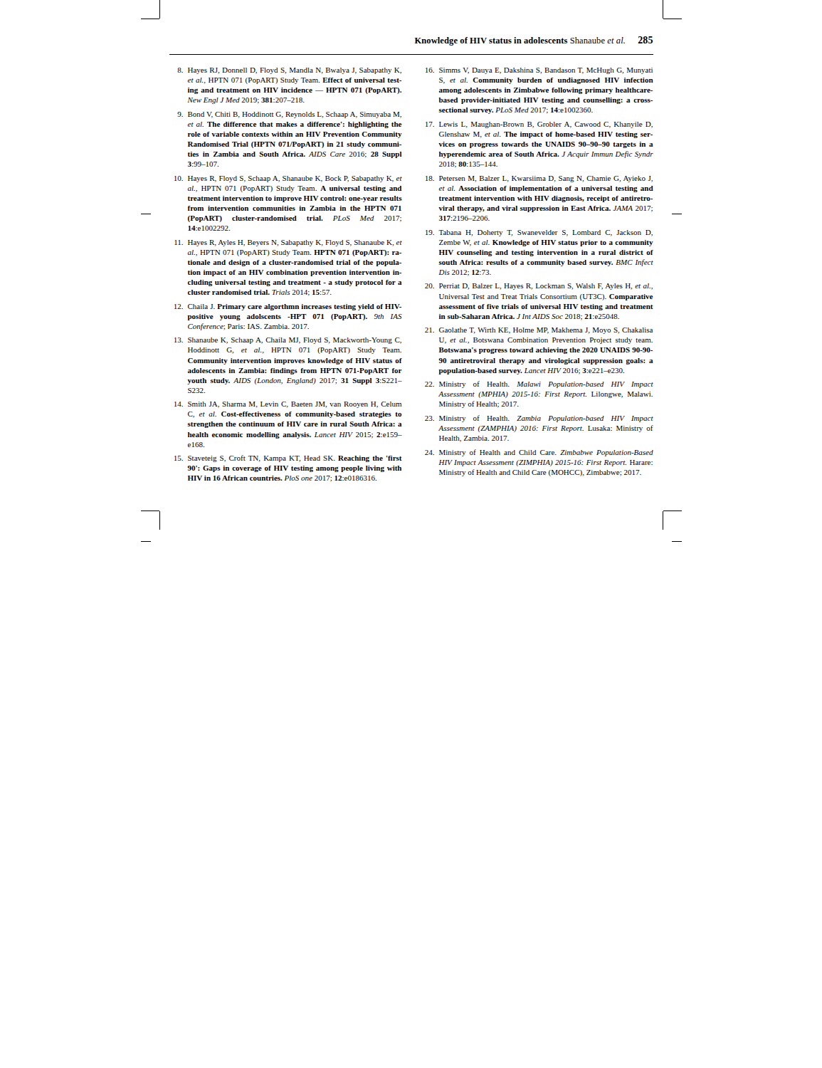Knowledge of HIV status in adolescents Shanaube et al. 285
8. Hayes RJ, Donnell D, Floyd S, Mandla N, Bwalya J, Sabapathy K, et al., HPTN 071 (PopART) Study Team. Effect of universal testing and treatment on HIV incidence — HPTN 071 (PopART). New Engl J Med 2019; 381:207–218.
9. Bond V, Chiti B, Hoddinott G, Reynolds L, Schaap A, Simuyaba M, et al. The difference that makes a difference': highlighting the role of variable contexts within an HIV Prevention Community Randomised Trial (HPTN 071/PopART) in 21 study communities in Zambia and South Africa. AIDS Care 2016; 28 Suppl 3:99–107.
10. Hayes R, Floyd S, Schaap A, Shanaube K, Bock P, Sabapathy K, et al., HPTN 071 (PopART) Study Team. A universal testing and treatment intervention to improve HIV control: one-year results from intervention communities in Zambia in the HPTN 071 (PopART) cluster-randomised trial. PLoS Med 2017; 14:e1002292.
11. Hayes R, Ayles H, Beyers N, Sabapathy K, Floyd S, Shanaube K, et al., HPTN 071 (PopART) Study Team. HPTN 071 (PopART): rationale and design of a cluster-randomised trial of the population impact of an HIV combination prevention intervention including universal testing and treatment - a study protocol for a cluster randomised trial. Trials 2014; 15:57.
12. Chaila J. Primary care algorthmn increases testing yield of HIV-positive young adolscents -HPT 071 (PopART). 9th IAS Conference; Paris: IAS. Zambia. 2017.
13. Shanaube K, Schaap A, Chaila MJ, Floyd S, Mackworth-Young C, Hoddinott G, et al., HPTN 071 (PopART) Study Team. Community intervention improves knowledge of HIV status of adolescents in Zambia: findings from HPTN 071-PopART for youth study. AIDS (London, England) 2017; 31 Suppl 3:S221–S232.
14. Smith JA, Sharma M, Levin C, Baeten JM, van Rooyen H, Celum C, et al. Cost-effectiveness of community-based strategies to strengthen the continuum of HIV care in rural South Africa: a health economic modelling analysis. Lancet HIV 2015; 2:e159–e168.
15. Staveteig S, Croft TN, Kampa KT, Head SK. Reaching the 'first 90': Gaps in coverage of HIV testing among people living with HIV in 16 African countries. PloS one 2017; 12:e0186316.
16. Simms V, Dauya E, Dakshina S, Bandason T, McHugh G, Munyati S, et al. Community burden of undiagnosed HIV infection among adolescents in Zimbabwe following primary healthcare-based provider-initiated HIV testing and counselling: a cross-sectional survey. PLoS Med 2017; 14:e1002360.
17. Lewis L, Maughan-Brown B, Grobler A, Cawood C, Khanyile D, Glenshaw M, et al. The impact of home-based HIV testing services on progress towards the UNAIDS 90–90–90 targets in a hyperendemic area of South Africa. J Acquir Immun Defic Syndr 2018; 80:135–144.
18. Petersen M, Balzer L, Kwarsiima D, Sang N, Chamie G, Ayieko J, et al. Association of implementation of a universal testing and treatment intervention with HIV diagnosis, receipt of antiretroviral therapy, and viral suppression in East Africa. JAMA 2017; 317:2196–2206.
19. Tabana H, Doherty T, Swanevelder S, Lombard C, Jackson D, Zembe W, et al. Knowledge of HIV status prior to a community HIV counseling and testing intervention in a rural district of south Africa: results of a community based survey. BMC Infect Dis 2012; 12:73.
20. Perriat D, Balzer L, Hayes R, Lockman S, Walsh F, Ayles H, et al., Universal Test and Treat Trials Consortium (UT3C). Comparative assessment of five trials of universal HIV testing and treatment in sub-Saharan Africa. J Int AIDS Soc 2018; 21:e25048.
21. Gaolathe T, Wirth KE, Holme MP, Makhema J, Moyo S, Chakalisa U, et al., Botswana Combination Prevention Project study team. Botswana's progress toward achieving the 2020 UNAIDS 90-90-90 antiretroviral therapy and virological suppression goals: a population-based survey. Lancet HIV 2016; 3:e221–e230.
22. Ministry of Health. Malawi Population-based HIV Impact Assessment (MPHIA) 2015-16: First Report. Lilongwe, Malawi. Ministry of Health; 2017.
23. Ministry of Health. Zambia Population-based HIV Impact Assessment (ZAMPHIA) 2016: First Report. Lusaka: Ministry of Health, Zambia. 2017.
24. Ministry of Health and Child Care. Zimbabwe Population-Based HIV Impact Assessment (ZIMPHIA) 2015-16: First Report. Harare: Ministry of Health and Child Care (MOHCC), Zimbabwe; 2017.